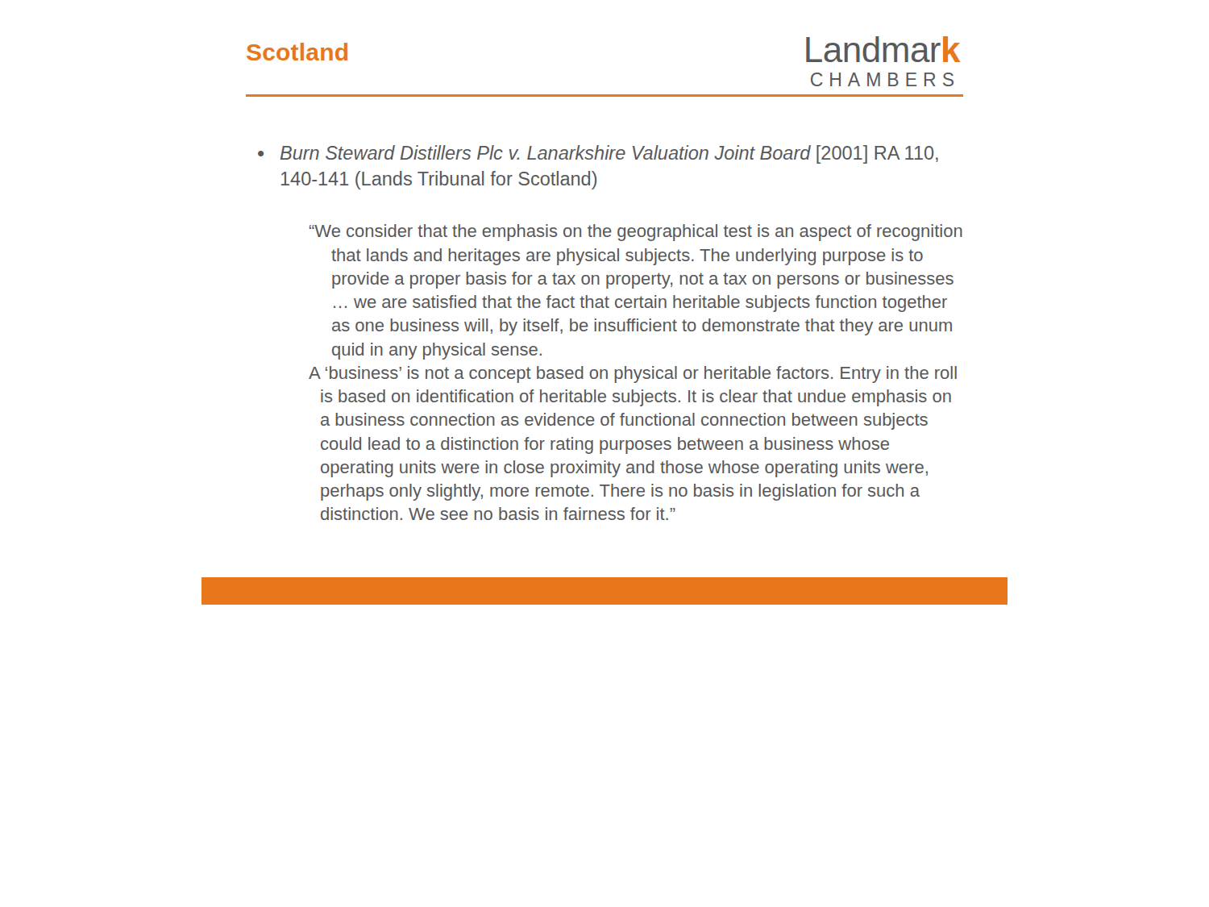Scotland
Landmark
CHAMBERS
Burn Steward Distillers Plc v. Lanarkshire Valuation Joint Board [2001] RA 110, 140-141 (Lands Tribunal for Scotland)
“We consider that the emphasis on the geographical test is an aspect of recognition that lands and heritages are physical subjects. The underlying purpose is to provide a proper basis for a tax on property, not a tax on persons or businesses … we are satisfied that the fact that certain heritable subjects function together as one business will, by itself, be insufficient to demonstrate that they are unum quid in any physical sense.
A ‘business’ is not a concept based on physical or heritable factors. Entry in the roll is based on identification of heritable subjects. It is clear that undue emphasis on a business connection as evidence of functional connection between subjects could lead to a distinction for rating purposes between a business whose operating units were in close proximity and those whose operating units were, perhaps only slightly, more remote. There is no basis in legislation for such a distinction. We see no basis in fairness for it.”